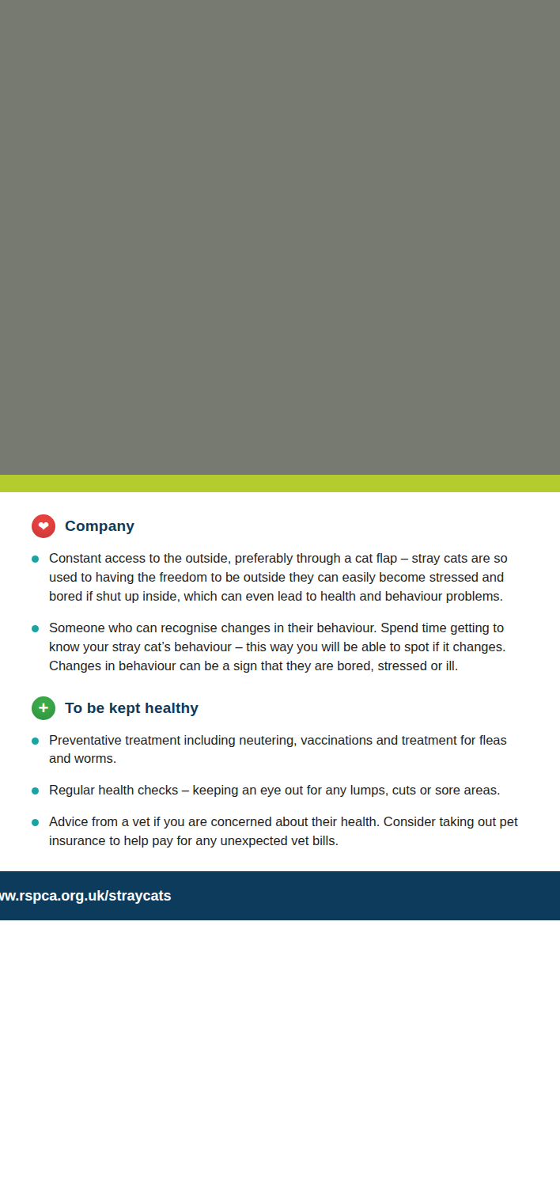❤
Company
Constant access to the outside, preferably through a cat flap – stray cats are so used to having the freedom to be outside they can easily become stressed and bored if shut up inside, which can even lead to health and behaviour problems.
Someone who can recognise changes in their behaviour. Spend time getting to know your stray cat’s behaviour – this way you will be able to spot if it changes. Changes in behaviour can be a sign that they are bored, stressed or ill.
+
To be kept healthy
Preventative treatment including neutering, vaccinations and treatment for fleas and worms.
Regular health checks – keeping an eye out for any lumps, cuts or sore areas.
Advice from a vet if you are concerned about their health. Consider taking out pet insurance to help pay for any unexpected vet bills.
ww.rspca.org.uk/straycats